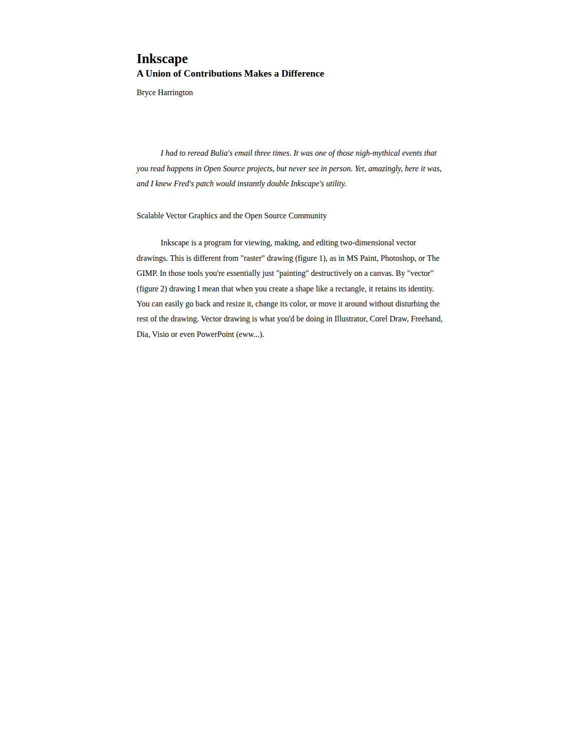Inkscape
A Union of Contributions Makes a Difference
Bryce Harrington
I had to reread Bulia's email three times. It was one of those nigh-mythical events that you read happens in Open Source projects, but never see in person. Yet, amazingly, here it was, and I knew Fred's patch would instantly double Inkscape's utility.
Scalable Vector Graphics and the Open Source Community
Inkscape is a program for viewing, making, and editing two-dimensional vector drawings. This is different from "raster" drawing (figure 1), as in MS Paint, Photoshop, or The GIMP. In those tools you're essentially just "painting" destructively on a canvas. By "vector" (figure 2) drawing I mean that when you create a shape like a rectangle, it retains its identity. You can easily go back and resize it, change its color, or move it around without disturbing the rest of the drawing. Vector drawing is what you'd be doing in Illustrator, Corel Draw, Freehand, Dia, Visio or even PowerPoint (eww...).